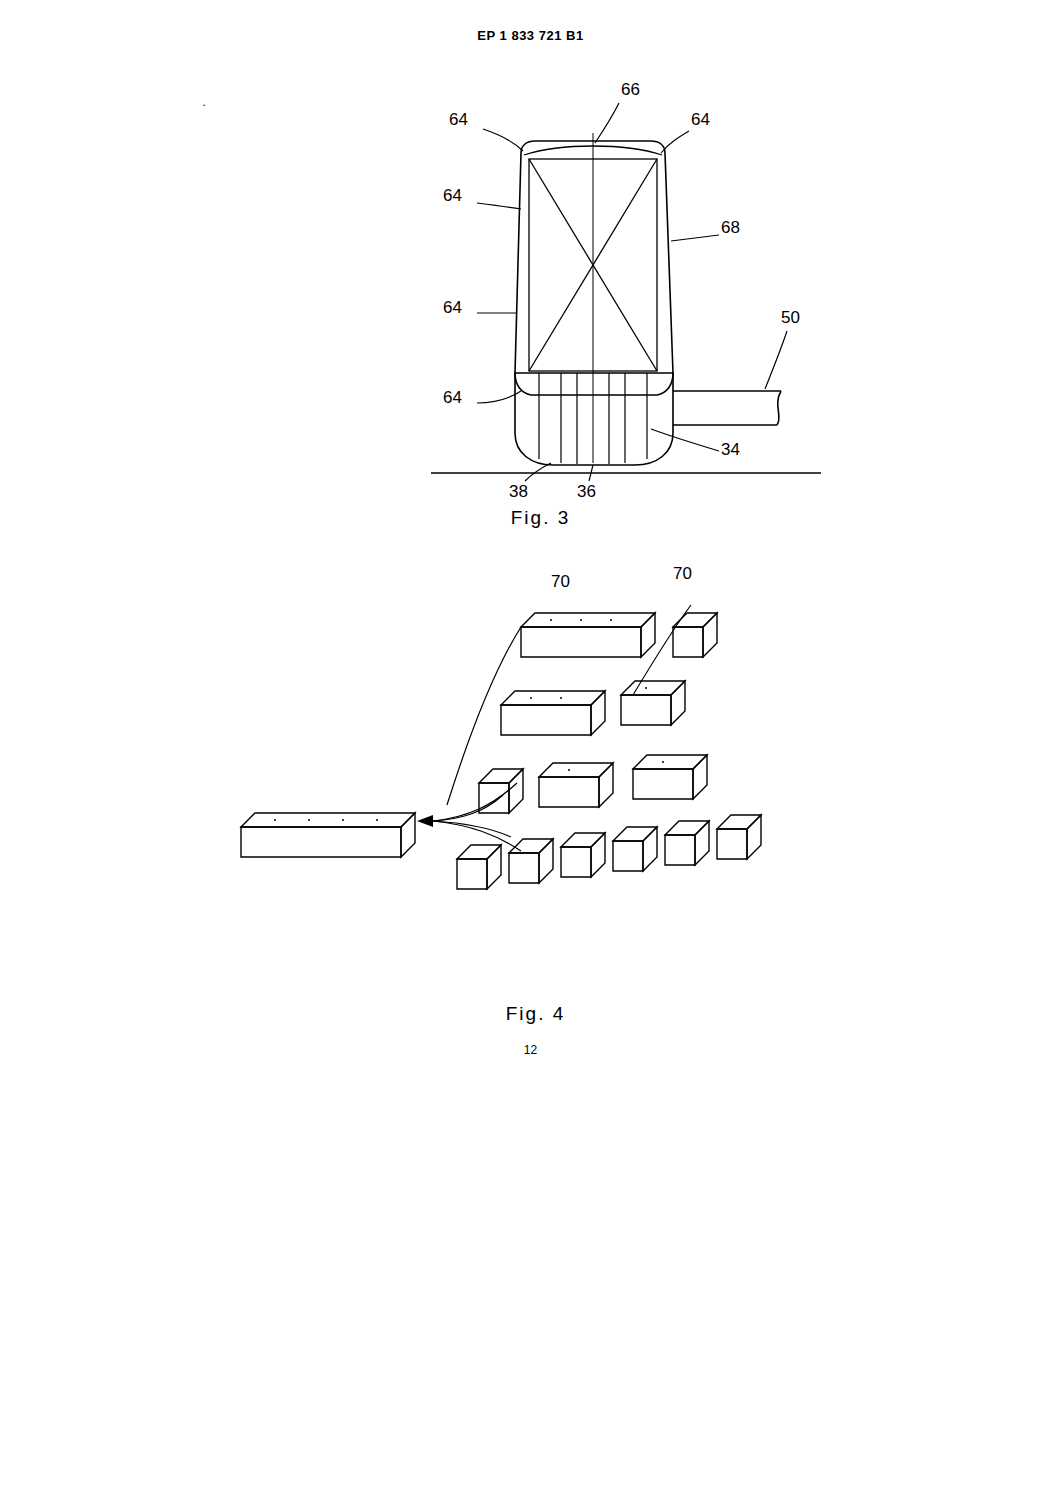EP 1 833 721 B1
.
66 64 64 64 64 64 68 50 34 36 38
Fig. 3
70 70
Fig. 4
12